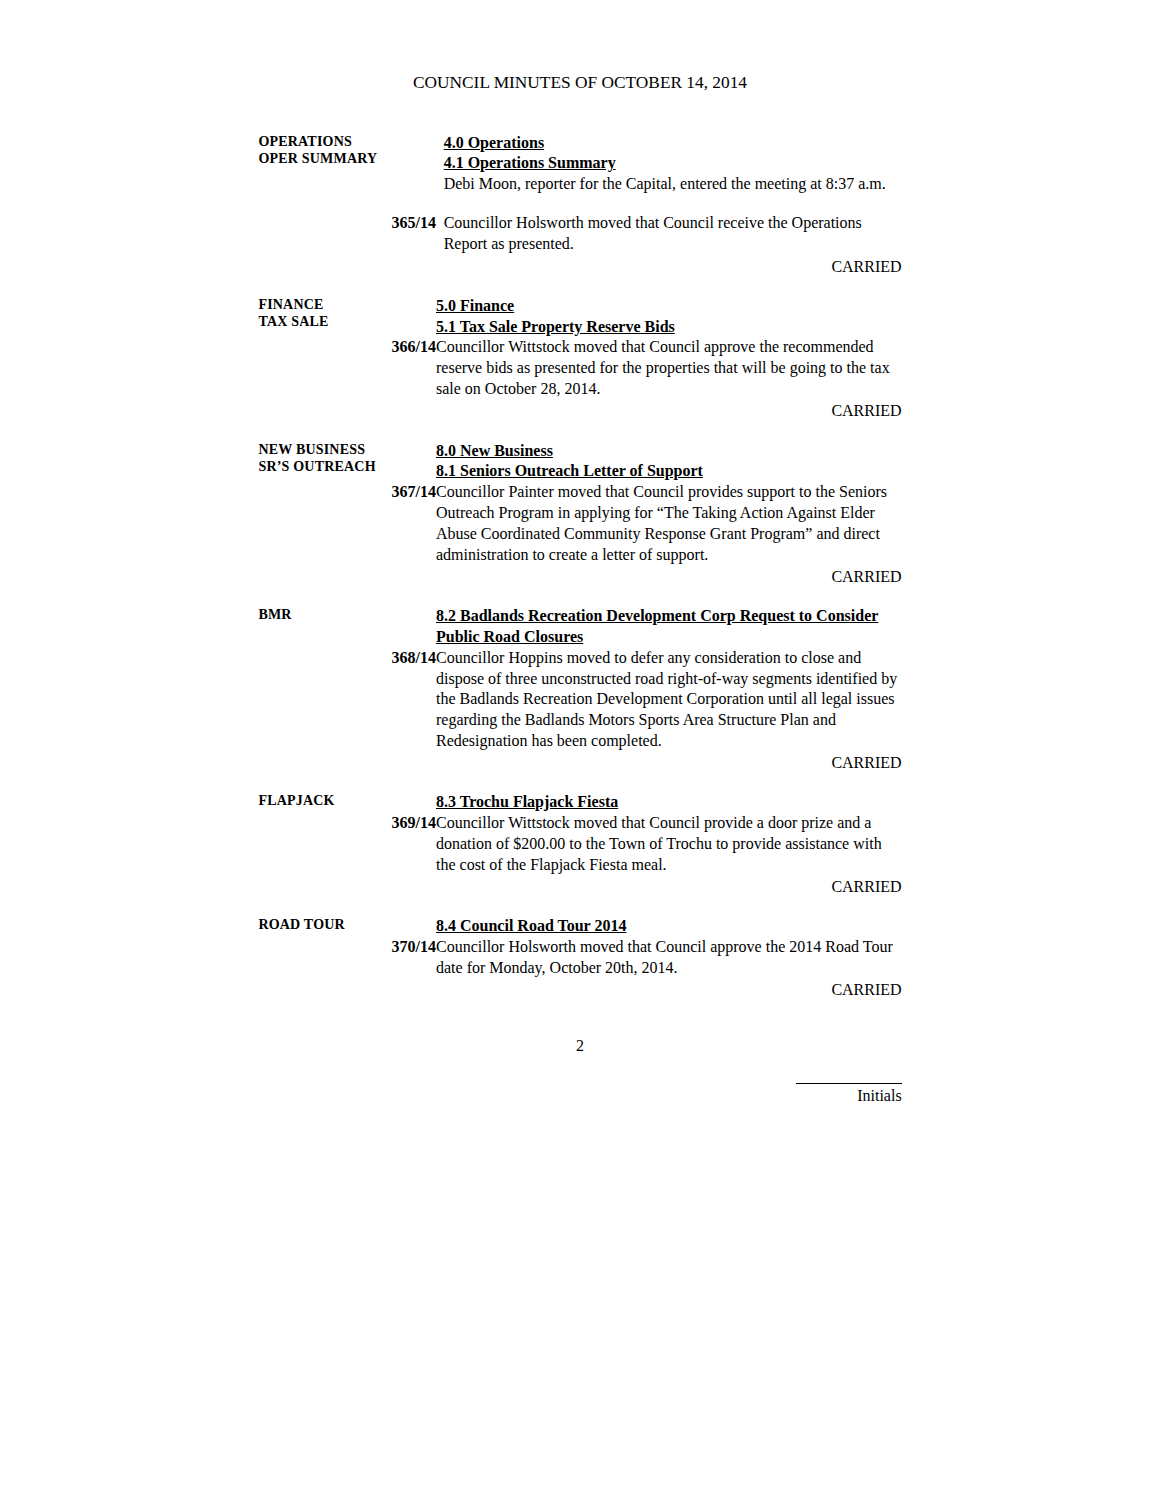COUNCIL MINUTES OF OCTOBER 14, 2014
| OPERATIONS OPER SUMMARY | 4.0 Operations 4.1 Operations Summary Debi Moon, reporter for the Capital, entered the meeting at 8:37 a.m. |
| 365/14 | Councillor Holsworth moved that Council receive the Operations Report as presented. CARRIED |
| FINANCE TAX SALE | 5.0 Finance 5.1 Tax Sale Property Reserve Bids |
| 366/14 | Councillor Wittstock moved that Council approve the recommended reserve bids as presented for the properties that will be going to the tax sale on October 28, 2014. CARRIED |
| NEW BUSINESS SR’S OUTREACH | 8.0 New Business 8.1 Seniors Outreach Letter of Support |
| 367/14 | Councillor Painter moved that Council provides support to the Seniors Outreach Program in applying for “The Taking Action Against Elder Abuse Coordinated Community Response Grant Program” and direct administration to create a letter of support. CARRIED |
| BMR | 8.2 Badlands Recreation Development Corp Request to Consider Public Road Closures |
| 368/14 | Councillor Hoppins moved to defer any consideration to close and dispose of three unconstructed road right-of-way segments identified by the Badlands Recreation Development Corporation until all legal issues regarding the Badlands Motors Sports Area Structure Plan and Redesignation has been completed. CARRIED |
| FLAPJACK | 8.3 Trochu Flapjack Fiesta |
| 369/14 | Councillor Wittstock moved that Council provide a door prize and a donation of $200.00 to the Town of Trochu to provide assistance with the cost of the Flapjack Fiesta meal. CARRIED |
| ROAD TOUR | 8.4 Council Road Tour 2014 |
| 370/14 | Councillor Holsworth moved that Council approve the 2014 Road Tour date for Monday, October 20th, 2014. CARRIED |
2
Initials